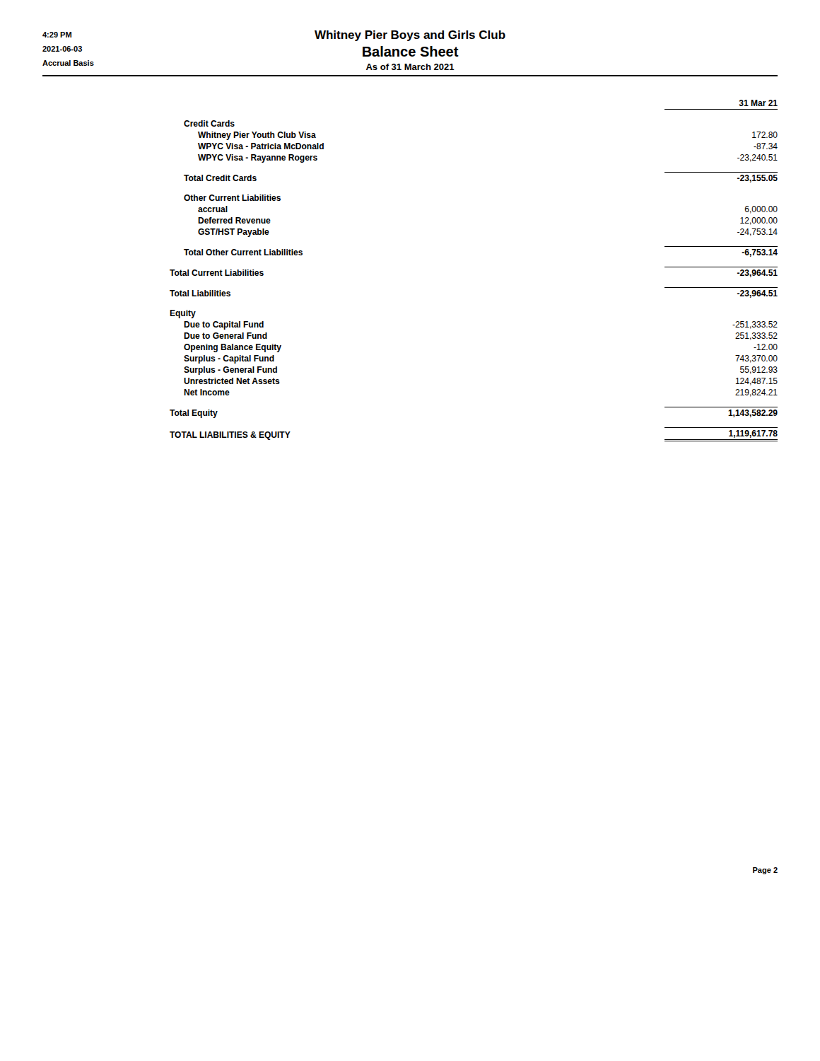4:29 PM
2021-06-03
Accrual Basis
Whitney Pier Boys and Girls Club
Balance Sheet
As of 31 March 2021
| | | 31 Mar 21 |
| | Credit Cards | |
| | Whitney Pier Youth Club Visa | 172.80 |
| | WPYC Visa - Patricia McDonald | -87.34 |
| | WPYC Visa - Rayanne Rogers | -23,240.51 |
| | Total Credit Cards | -23,155.05 |
| | Other Current Liabilities | |
| | accrual | 6,000.00 |
| | Deferred Revenue | 12,000.00 |
| | GST/HST Payable | -24,753.14 |
| | Total Other Current Liabilities | -6,753.14 |
| | Total Current Liabilities | -23,964.51 |
| | Total Liabilities | -23,964.51 |
| | Equity | |
| | Due to Capital Fund | -251,333.52 |
| | Due to General Fund | 251,333.52 |
| | Opening Balance Equity | -12.00 |
| | Surplus - Capital Fund | 743,370.00 |
| | Surplus - General Fund | 55,912.93 |
| | Unrestricted Net Assets | 124,487.15 |
| | Net Income | 219,824.21 |
| | Total Equity | 1,143,582.29 |
| | TOTAL LIABILITIES & EQUITY | 1,119,617.78 |
Page 2